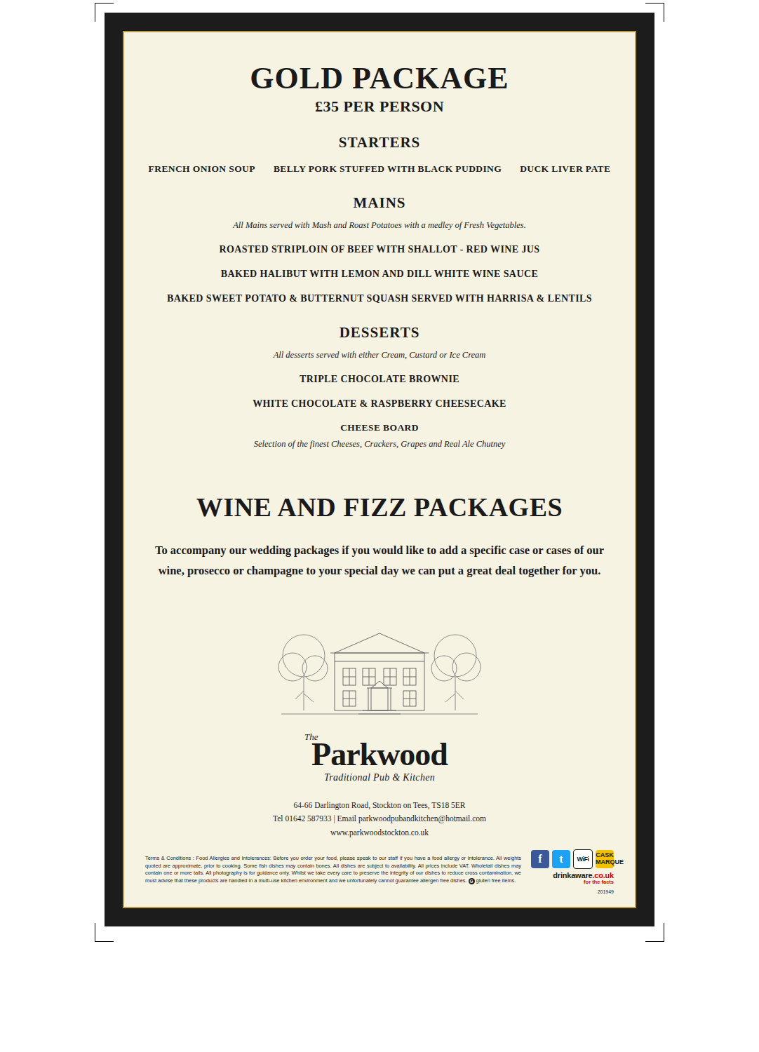GOLD PACKAGE
£35 PER PERSON
STARTERS
FRENCH ONION SOUP BELLY PORK STUFFED WITH BLACK PUDDING DUCK LIVER PATE
MAINS
All Mains served with Mash and Roast Potatoes with a medley of Fresh Vegetables.
ROASTED STRIPLOIN OF BEEF WITH SHALLOT - RED WINE JUS
BAKED HALIBUT WITH LEMON AND DILL WHITE WINE SAUCE
BAKED SWEET POTATO & BUTTERNUT SQUASH SERVED WITH HARRISA & LENTILS
DESSERTS
All desserts served with either Cream, Custard or Ice Cream
TRIPLE CHOCOLATE BROWNIE
WHITE CHOCOLATE & RASPBERRY CHEESECAKE
CHEESE BOARD Selection of the finest Cheeses, Crackers, Grapes and Real Ale Chutney
WINE AND FIZZ PACKAGES
To accompany our wedding packages if you would like to add a specific case or cases of our wine, prosecco or champagne to your special day we can put a great deal together for you.
The
Parkwood
Traditional Pub & Kitchen
64-66 Darlington Road, Stockton on Tees, TS18 5ER
Tel 01642 587933 | Email parkwoodpubandkitchen@hotmail.com
www.parkwoodstockton.co.uk
Terms & Conditions : Food Allergies and Intolerances: Before you order your food, please speak to our staff if you have a food allergy or intolerance. All weights quoted are approximate, prior to cooking. Some fish dishes may contain bones. All dishes are subject to availability. All prices include VAT. Wholetail dishes may contain one or more tails. All photography is for guidance only. Whilst we take every care to preserve the integrity of our dishes to reduce cross contamination, we must advise that these products are handled in a multi-use kitchen environment and we unfortunately cannot guarantee allergen free dishes. G gluten free items.
f t WiFi CASK
MARQUE
drinkaware.co.uk
for the facts
201949